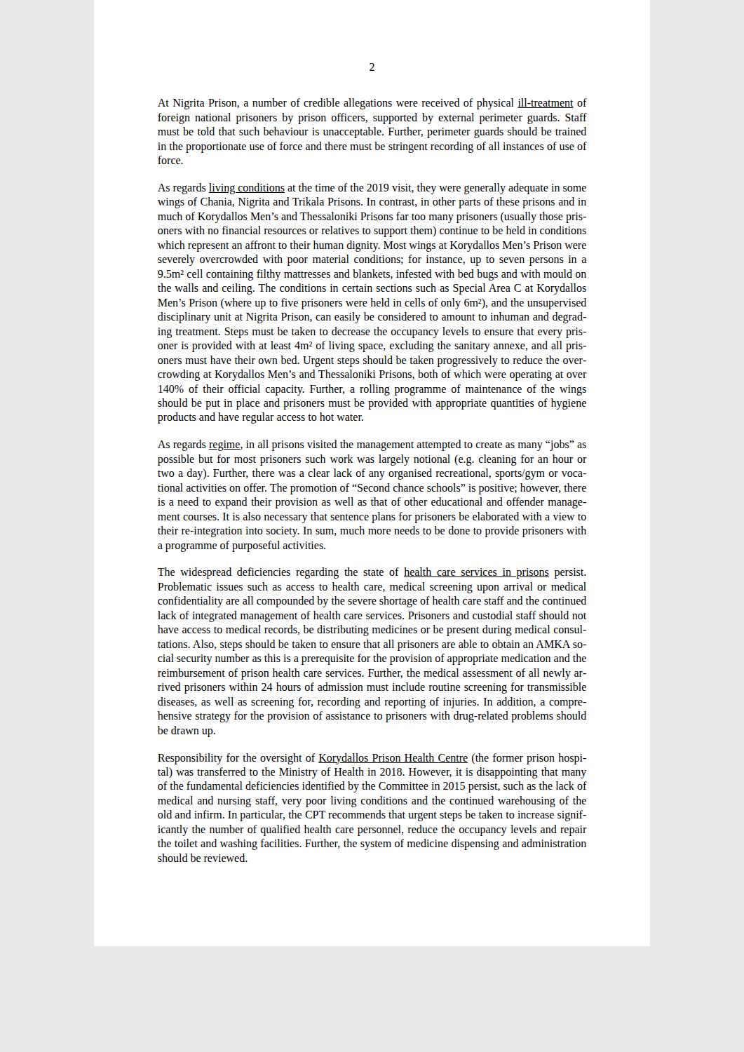2
At Nigrita Prison, a number of credible allegations were received of physical ill-treatment of foreign national prisoners by prison officers, supported by external perimeter guards. Staff must be told that such behaviour is unacceptable. Further, perimeter guards should be trained in the proportionate use of force and there must be stringent recording of all instances of use of force.
As regards living conditions at the time of the 2019 visit, they were generally adequate in some wings of Chania, Nigrita and Trikala Prisons. In contrast, in other parts of these prisons and in much of Korydallos Men’s and Thessaloniki Prisons far too many prisoners (usually those prisoners with no financial resources or relatives to support them) continue to be held in conditions which represent an affront to their human dignity. Most wings at Korydallos Men’s Prison were severely overcrowded with poor material conditions; for instance, up to seven persons in a 9.5m² cell containing filthy mattresses and blankets, infested with bed bugs and with mould on the walls and ceiling. The conditions in certain sections such as Special Area C at Korydallos Men’s Prison (where up to five prisoners were held in cells of only 6m²), and the unsupervised disciplinary unit at Nigrita Prison, can easily be considered to amount to inhuman and degrading treatment. Steps must be taken to decrease the occupancy levels to ensure that every prisoner is provided with at least 4m² of living space, excluding the sanitary annexe, and all prisoners must have their own bed. Urgent steps should be taken progressively to reduce the overcrowding at Korydallos Men’s and Thessaloniki Prisons, both of which were operating at over 140% of their official capacity. Further, a rolling programme of maintenance of the wings should be put in place and prisoners must be provided with appropriate quantities of hygiene products and have regular access to hot water.
As regards regime, in all prisons visited the management attempted to create as many “jobs” as possible but for most prisoners such work was largely notional (e.g. cleaning for an hour or two a day). Further, there was a clear lack of any organised recreational, sports/gym or vocational activities on offer. The promotion of “Second chance schools” is positive; however, there is a need to expand their provision as well as that of other educational and offender management courses. It is also necessary that sentence plans for prisoners be elaborated with a view to their re-integration into society. In sum, much more needs to be done to provide prisoners with a programme of purposeful activities.
The widespread deficiencies regarding the state of health care services in prisons persist. Problematic issues such as access to health care, medical screening upon arrival or medical confidentiality are all compounded by the severe shortage of health care staff and the continued lack of integrated management of health care services. Prisoners and custodial staff should not have access to medical records, be distributing medicines or be present during medical consultations. Also, steps should be taken to ensure that all prisoners are able to obtain an AMKA social security number as this is a prerequisite for the provision of appropriate medication and the reimbursement of prison health care services. Further, the medical assessment of all newly arrived prisoners within 24 hours of admission must include routine screening for transmissible diseases, as well as screening for, recording and reporting of injuries. In addition, a comprehensive strategy for the provision of assistance to prisoners with drug-related problems should be drawn up.
Responsibility for the oversight of Korydallos Prison Health Centre (the former prison hospital) was transferred to the Ministry of Health in 2018. However, it is disappointing that many of the fundamental deficiencies identified by the Committee in 2015 persist, such as the lack of medical and nursing staff, very poor living conditions and the continued warehousing of the old and infirm. In particular, the CPT recommends that urgent steps be taken to increase significantly the number of qualified health care personnel, reduce the occupancy levels and repair the toilet and washing facilities. Further, the system of medicine dispensing and administration should be reviewed.